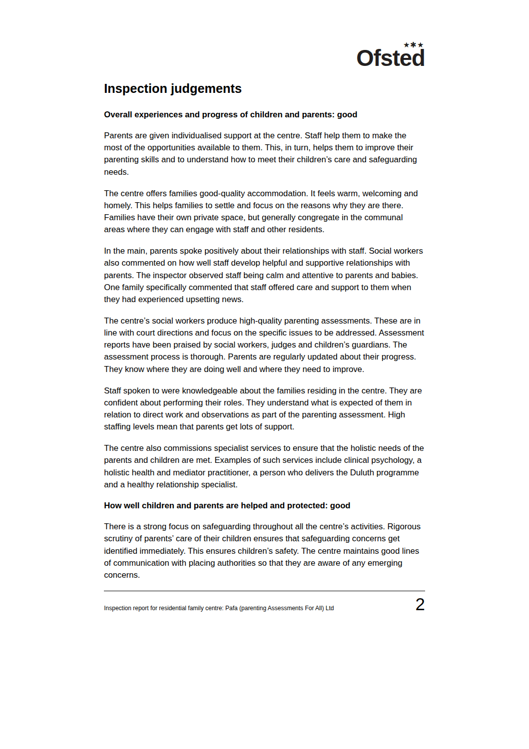★✱★ Ofsted
Inspection judgements
Overall experiences and progress of children and parents: good
Parents are given individualised support at the centre. Staff help them to make the most of the opportunities available to them. This, in turn, helps them to improve their parenting skills and to understand how to meet their children’s care and safeguarding needs.
The centre offers families good-quality accommodation. It feels warm, welcoming and homely. This helps families to settle and focus on the reasons why they are there. Families have their own private space, but generally congregate in the communal areas where they can engage with staff and other residents.
In the main, parents spoke positively about their relationships with staff. Social workers also commented on how well staff develop helpful and supportive relationships with parents. The inspector observed staff being calm and attentive to parents and babies. One family specifically commented that staff offered care and support to them when they had experienced upsetting news.
The centre’s social workers produce high-quality parenting assessments. These are in line with court directions and focus on the specific issues to be addressed. Assessment reports have been praised by social workers, judges and children’s guardians. The assessment process is thorough. Parents are regularly updated about their progress. They know where they are doing well and where they need to improve.
Staff spoken to were knowledgeable about the families residing in the centre. They are confident about performing their roles. They understand what is expected of them in relation to direct work and observations as part of the parenting assessment. High staffing levels mean that parents get lots of support.
The centre also commissions specialist services to ensure that the holistic needs of the parents and children are met. Examples of such services include clinical psychology, a holistic health and mediator practitioner, a person who delivers the Duluth programme and a healthy relationship specialist.
How well children and parents are helped and protected: good
There is a strong focus on safeguarding throughout all the centre’s activities. Rigorous scrutiny of parents’ care of their children ensures that safeguarding concerns get identified immediately. This ensures children’s safety. The centre maintains good lines of communication with placing authorities so that they are aware of any emerging concerns.
Inspection report for residential family centre: Pafa (parenting Assessments For All) Ltd
2